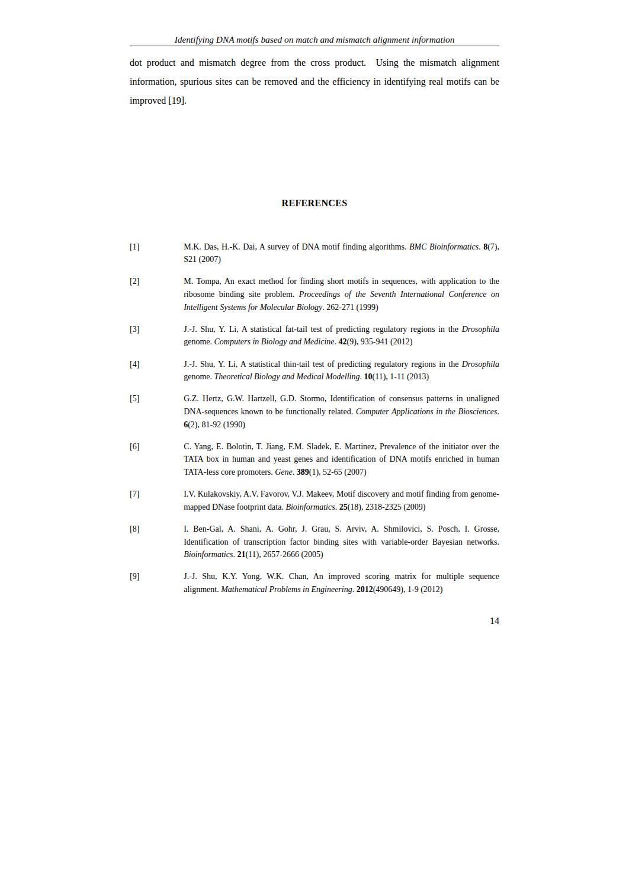Identifying DNA motifs based on match and mismatch alignment information
dot product and mismatch degree from the cross product. Using the mismatch alignment information, spurious sites can be removed and the efficiency in identifying real motifs can be improved [19].
REFERENCES
[1] M.K. Das, H.-K. Dai, A survey of DNA motif finding algorithms. BMC Bioinformatics. 8(7), S21 (2007)
[2] M. Tompa, An exact method for finding short motifs in sequences, with application to the ribosome binding site problem. Proceedings of the Seventh International Conference on Intelligent Systems for Molecular Biology. 262-271 (1999)
[3] J.-J. Shu, Y. Li, A statistical fat-tail test of predicting regulatory regions in the Drosophila genome. Computers in Biology and Medicine. 42(9), 935-941 (2012)
[4] J.-J. Shu, Y. Li, A statistical thin-tail test of predicting regulatory regions in the Drosophila genome. Theoretical Biology and Medical Modelling. 10(11), 1-11 (2013)
[5] G.Z. Hertz, G.W. Hartzell, G.D. Stormo, Identification of consensus patterns in unaligned DNA-sequences known to be functionally related. Computer Applications in the Biosciences. 6(2), 81-92 (1990)
[6] C. Yang, E. Bolotin, T. Jiang, F.M. Sladek, E. Martinez, Prevalence of the initiator over the TATA box in human and yeast genes and identification of DNA motifs enriched in human TATA-less core promoters. Gene. 389(1), 52-65 (2007)
[7] I.V. Kulakovskiy, A.V. Favorov, V.J. Makeev, Motif discovery and motif finding from genome-mapped DNase footprint data. Bioinformatics. 25(18), 2318-2325 (2009)
[8] I. Ben-Gal, A. Shani, A. Gohr, J. Grau, S. Arviv, A. Shmilovici, S. Posch, I. Grosse, Identification of transcription factor binding sites with variable-order Bayesian networks. Bioinformatics. 21(11), 2657-2666 (2005)
[9] J.-J. Shu, K.Y. Yong, W.K. Chan, An improved scoring matrix for multiple sequence alignment. Mathematical Problems in Engineering. 2012(490649), 1-9 (2012)
14